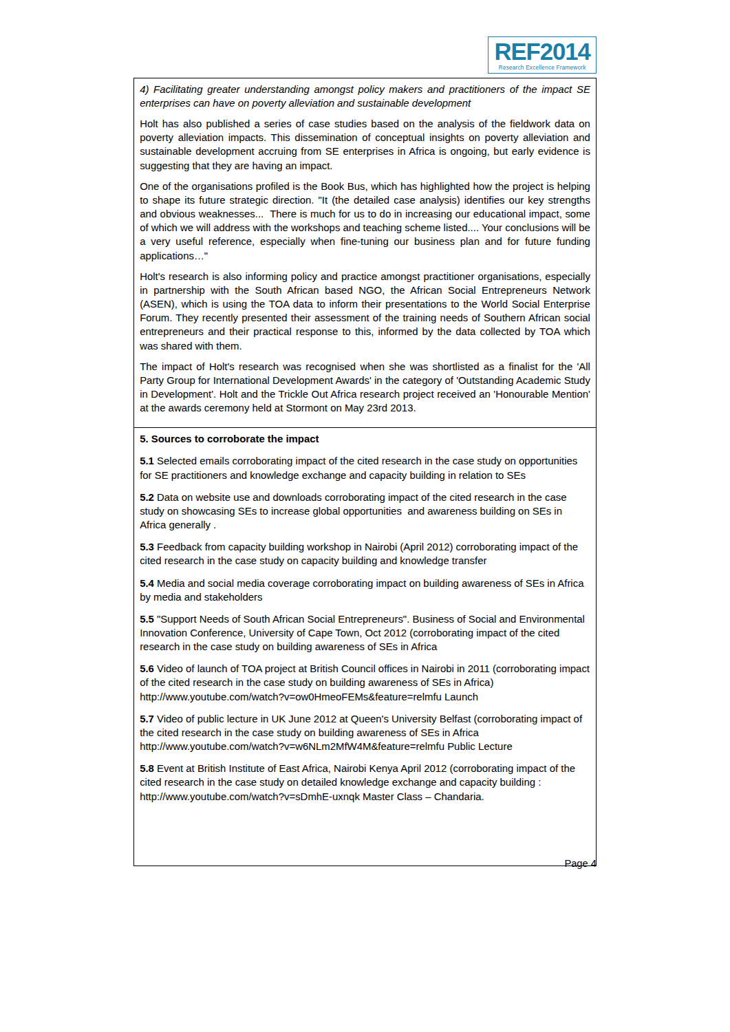REF2014 Research Excellence Framework
4) Facilitating greater understanding amongst policy makers and practitioners of the impact SE enterprises can have on poverty alleviation and sustainable development
Holt has also published a series of case studies based on the analysis of the fieldwork data on poverty alleviation impacts. This dissemination of conceptual insights on poverty alleviation and sustainable development accruing from SE enterprises in Africa is ongoing, but early evidence is suggesting that they are having an impact.
One of the organisations profiled is the Book Bus, which has highlighted how the project is helping to shape its future strategic direction. "It (the detailed case analysis) identifies our key strengths and obvious weaknesses... There is much for us to do in increasing our educational impact, some of which we will address with the workshops and teaching scheme listed.... Your conclusions will be a very useful reference, especially when fine-tuning our business plan and for future funding applications…"
Holt's research is also informing policy and practice amongst practitioner organisations, especially in partnership with the South African based NGO, the African Social Entrepreneurs Network (ASEN), which is using the TOA data to inform their presentations to the World Social Enterprise Forum. They recently presented their assessment of the training needs of Southern African social entrepreneurs and their practical response to this, informed by the data collected by TOA which was shared with them.
The impact of Holt's research was recognised when she was shortlisted as a finalist for the 'All Party Group for International Development Awards' in the category of 'Outstanding Academic Study in Development'. Holt and the Trickle Out Africa research project received an 'Honourable Mention' at the awards ceremony held at Stormont on May 23rd 2013.
5. Sources to corroborate the impact
5.1 Selected emails corroborating impact of the cited research in the case study on opportunities for SE practitioners and knowledge exchange and capacity building in relation to SEs
5.2 Data on website use and downloads corroborating impact of the cited research in the case study on showcasing SEs to increase global opportunities and awareness building on SEs in Africa generally .
5.3 Feedback from capacity building workshop in Nairobi (April 2012) corroborating impact of the cited research in the case study on capacity building and knowledge transfer
5.4 Media and social media coverage corroborating impact on building awareness of SEs in Africa by media and stakeholders
5.5 "Support Needs of South African Social Entrepreneurs". Business of Social and Environmental Innovation Conference, University of Cape Town, Oct 2012 (corroborating impact of the cited research in the case study on building awareness of SEs in Africa
5.6 Video of launch of TOA project at British Council offices in Nairobi in 2011 (corroborating impact of the cited research in the case study on building awareness of SEs in Africa) http://www.youtube.com/watch?v=ow0HmeoFEMs&feature=relmfu Launch
5.7 Video of public lecture in UK June 2012 at Queen's University Belfast (corroborating impact of the cited research in the case study on building awareness of SEs in Africa http://www.youtube.com/watch?v=w6NLm2MfW4M&feature=relmfu Public Lecture
5.8 Event at British Institute of East Africa, Nairobi Kenya April 2012 (corroborating impact of the cited research in the case study on detailed knowledge exchange and capacity building : http://www.youtube.com/watch?v=sDmhE-uxnqk Master Class – Chandaria.
Page 4